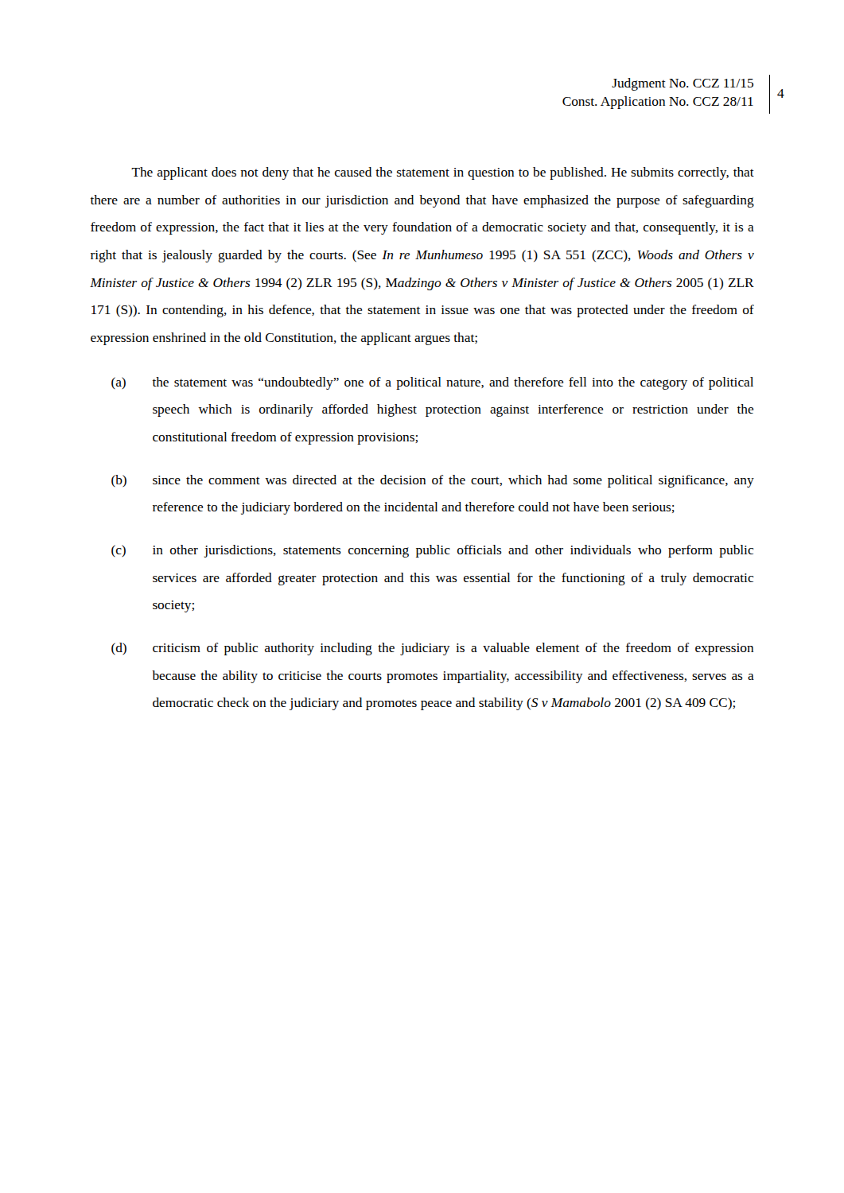Judgment No. CCZ 11/15 Const. Application No. CCZ 28/11 4
The applicant does not deny that he caused the statement in question to be published. He submits correctly, that there are a number of authorities in our jurisdiction and beyond that have emphasized the purpose of safeguarding freedom of expression, the fact that it lies at the very foundation of a democratic society and that, consequently, it is a right that is jealously guarded by the courts. (See In re Munhumeso 1995 (1) SA 551 (ZCC), Woods and Others v Minister of Justice & Others 1994 (2) ZLR 195 (S), Madzingo & Others v Minister of Justice & Others 2005 (1) ZLR 171 (S)). In contending, in his defence, that the statement in issue was one that was protected under the freedom of expression enshrined in the old Constitution, the applicant argues that;
(a) the statement was “undoubtedly” one of a political nature, and therefore fell into the category of political speech which is ordinarily afforded highest protection against interference or restriction under the constitutional freedom of expression provisions;
(b) since the comment was directed at the decision of the court, which had some political significance, any reference to the judiciary bordered on the incidental and therefore could not have been serious;
(c) in other jurisdictions, statements concerning public officials and other individuals who perform public services are afforded greater protection and this was essential for the functioning of a truly democratic society;
(d) criticism of public authority including the judiciary is a valuable element of the freedom of expression because the ability to criticise the courts promotes impartiality, accessibility and effectiveness, serves as a democratic check on the judiciary and promotes peace and stability (S v Mamabolo 2001 (2) SA 409 CC);